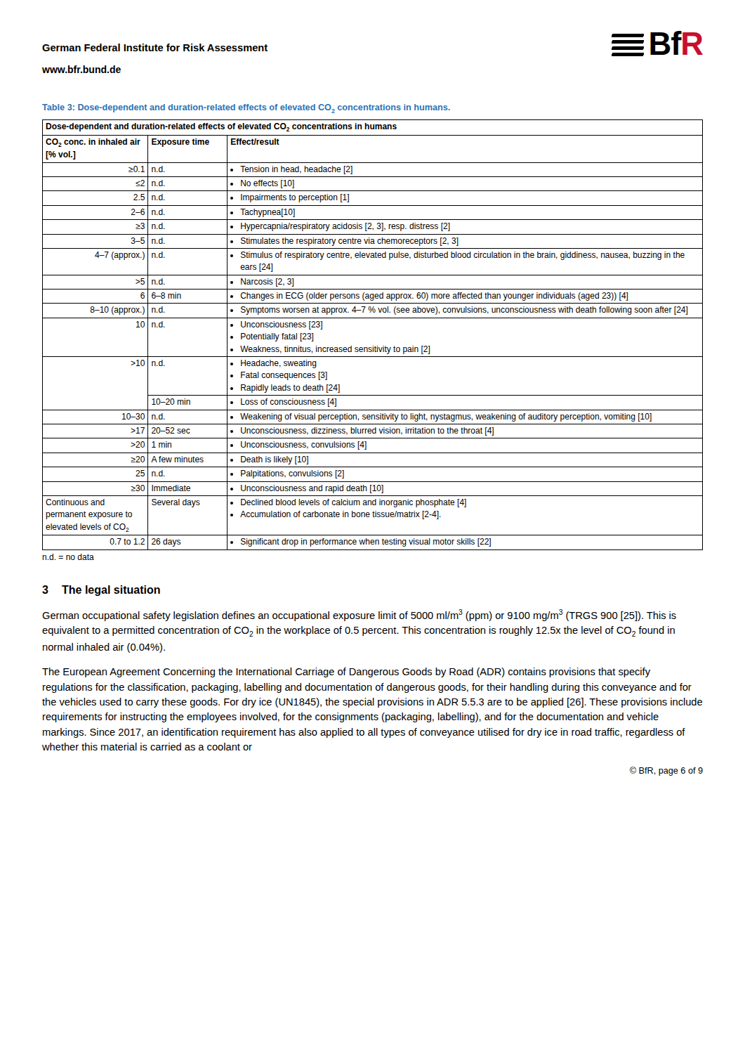German Federal Institute for Risk Assessment
BfR
www.bfr.bund.de
Table 3: Dose-dependent and duration-related effects of elevated CO2 concentrations in humans.
| Dose-dependent and duration-related effects of elevated CO 2 concentrations in humans |
| --- |
| CO 2 conc. in inhaled air [% vol.] | Exposure time | Effect/result |
| ≥0.1 | n.d. | Tension in head, headache [2] |
| ≤2 | n.d. | No effects [10] |
| 2.5 | n.d. | Impairments to perception [1] |
| 2–6 | n.d. | Tachypnea[10] |
| ≥3 | n.d. | Hypercapnia/respiratory acidosis [2, 3], resp. distress [2] |
| 3–5 | n.d. | Stimulates the respiratory centre via chemoreceptors [2, 3] |
| 4–7 (approx.) | n.d. | Stimulus of respiratory centre, elevated pulse, disturbed blood circulation in the brain, giddiness, nausea, buzzing in the ears [24] |
| >5 | n.d. | Narcosis [2, 3] |
| 6 | 6–8 min | Changes in ECG (older persons (aged approx. 60) more affected than younger individuals (aged 23)) [4] |
| 8–10 (approx.) | n.d. | Symptoms worsen at approx. 4–7 % vol. (see above), convulsions, unconsciousness with death following soon after [24] |
| 10 | n.d. | Unconsciousness [23] Potentially fatal [23] Weakness, tinnitus, increased sensitivity to pain [2] |
| >10 | n.d. | Headache, sweating Fatal consequences [3] Rapidly leads to death [24] |
| 10–20 min | Loss of consciousness [4] |
| 10–30 | n.d. | Weakening of visual perception, sensitivity to light, nystagmus, weakening of auditory perception, vomiting [10] |
| >17 | 20–52 sec | Unconsciousness, dizziness, blurred vision, irritation to the throat [4] |
| >20 | 1 min | Unconsciousness, convulsions [4] |
| ≥20 | A few minutes | Death is likely [10] |
| 25 | n.d. | Palpitations, convulsions [2] |
| ≥30 | Immediate | Unconsciousness and rapid death [10] |
| Continuous and permanent exposure to elevated levels of CO 2 | Several days | Declined blood levels of calcium and inorganic phosphate [4] Accumulation of carbonate in bone tissue/matrix [2-4]. |
| 0.7 to 1.2 | 26 days | Significant drop in performance when testing visual motor skills [22] |
n.d. = no data
3 The legal situation
German occupational safety legislation defines an occupational exposure limit of 5000 ml/m3 (ppm) or 9100 mg/m3 (TRGS 900 [25]). This is equivalent to a permitted concentration of CO2 in the workplace of 0.5 percent. This concentration is roughly 12.5x the level of CO2 found in normal inhaled air (0.04%).
The European Agreement Concerning the International Carriage of Dangerous Goods by Road (ADR) contains provisions that specify regulations for the classification, packaging, labelling and documentation of dangerous goods, for their handling during this conveyance and for the vehicles used to carry these goods. For dry ice (UN1845), the special provisions in ADR 5.5.3 are to be applied [26]. These provisions include requirements for instructing the employees involved, for the consignments (packaging, labelling), and for the documentation and vehicle markings. Since 2017, an identification requirement has also applied to all types of conveyance utilised for dry ice in road traffic, regardless of whether this material is carried as a coolant or
© BfR, page 6 of 9